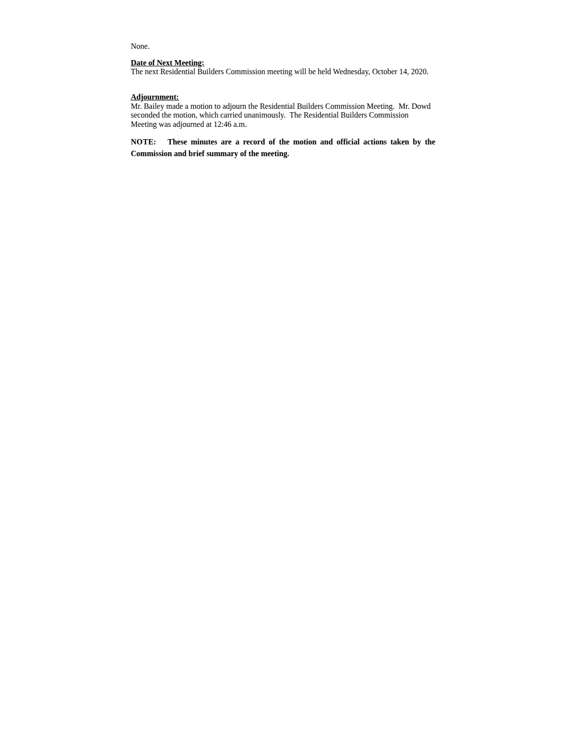None.
Date of Next Meeting:
The next Residential Builders Commission meeting will be held Wednesday, October 14, 2020.
Adjournment:
Mr. Bailey made a motion to adjourn the Residential Builders Commission Meeting. Mr. Dowd seconded the motion, which carried unanimously. The Residential Builders Commission Meeting was adjourned at 12:46 a.m.
NOTE: These minutes are a record of the motion and official actions taken by the Commission and brief summary of the meeting.